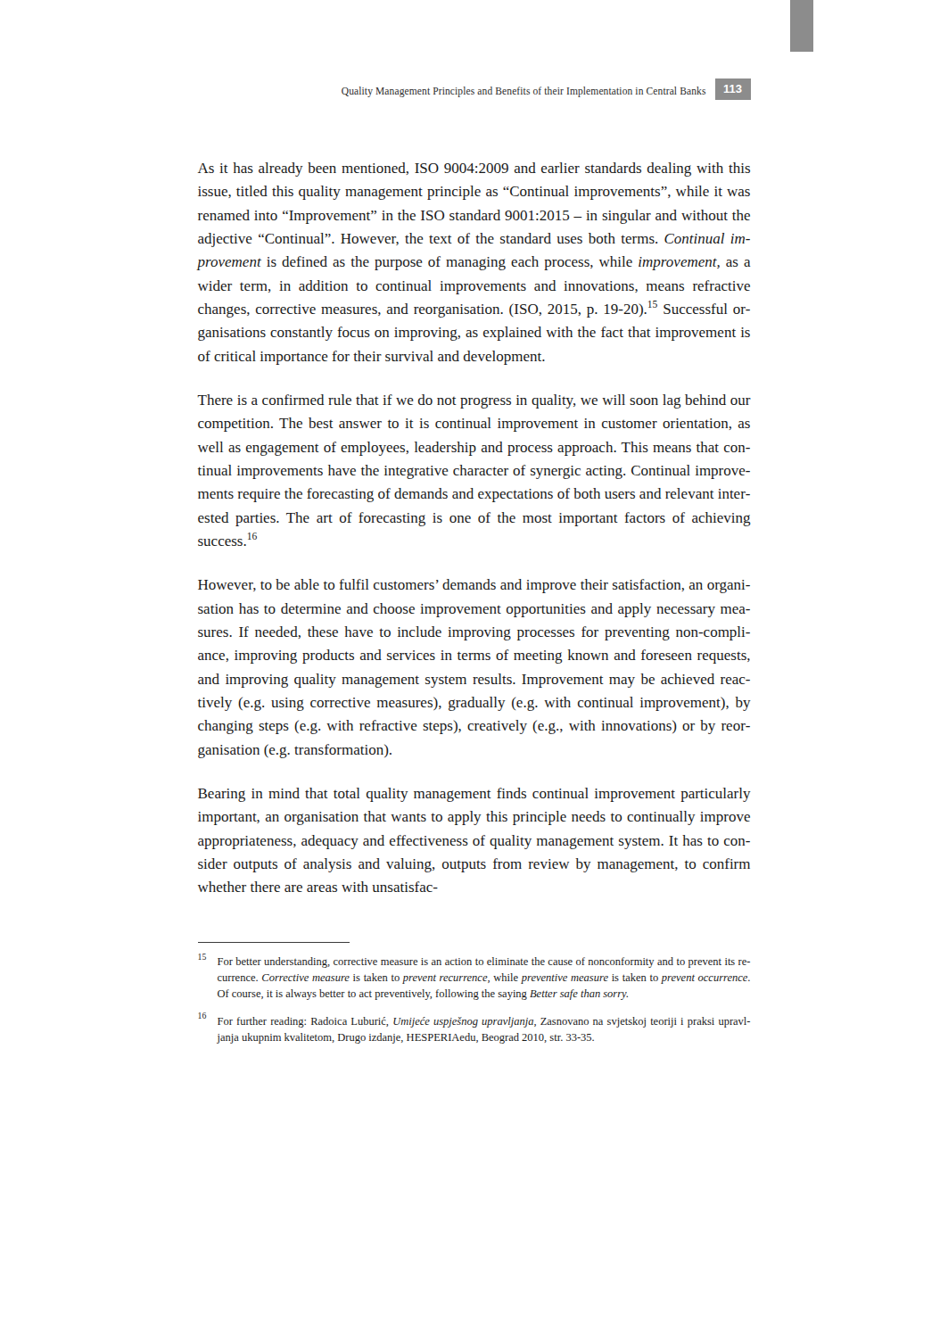Quality Management Principles and Benefits of their Implementation in Central Banks 113
As it has already been mentioned, ISO 9004:2009 and earlier standards dealing with this issue, titled this quality management principle as “Continual improvements”, while it was renamed into “Improvement” in the ISO standard 9001:2015 – in singular and without the adjective “Continual”. However, the text of the standard uses both terms. Continual improvement is defined as the purpose of managing each process, while improvement, as a wider term, in addition to continual improvements and innovations, means refractive changes, corrective measures, and reorganisation. (ISO, 2015, p. 19-20).15 Successful organisations constantly focus on improving, as explained with the fact that improvement is of critical importance for their survival and development.
There is a confirmed rule that if we do not progress in quality, we will soon lag behind our competition. The best answer to it is continual improvement in customer orientation, as well as engagement of employees, leadership and process approach. This means that continual improvements have the integrative character of synergic acting. Continual improvements require the forecasting of demands and expectations of both users and relevant interested parties. The art of forecasting is one of the most important factors of achieving success.16
However, to be able to fulfil customers’ demands and improve their satisfaction, an organisation has to determine and choose improvement opportunities and apply necessary measures. If needed, these have to include improving processes for preventing non-compliance, improving products and services in terms of meeting known and foreseen requests, and improving quality management system results. Improvement may be achieved reactively (e.g. using corrective measures), gradually (e.g. with continual improvement), by changing steps (e.g. with refractive steps), creatively (e.g., with innovations) or by reorganisation (e.g. transformation).
Bearing in mind that total quality management finds continual improvement particularly important, an organisation that wants to apply this principle needs to continually improve appropriateness, adequacy and effectiveness of quality management system. It has to consider outputs of analysis and valuing, outputs from review by management, to confirm whether there are areas with unsatisfac-
For better understanding, corrective measure is an action to eliminate the cause of nonconformity and to prevent its recurrence. Corrective measure is taken to prevent recurrence, while preventive measure is taken to prevent occurrence. Of course, it is always better to act preventively, following the saying Better safe than sorry.
For further reading: Radoica Luburić, Umijeće uspješnog upravljanja, Zasnovano na svjetskoj teoriji i praksi upravljanja ukupnim kvalitetom, Drugo izdanje, HESPERIAedu, Beograd 2010, str. 33-35.